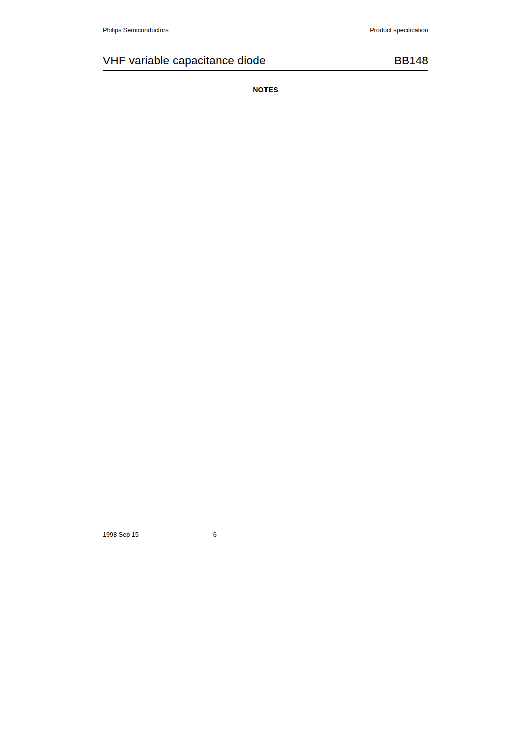Philips Semiconductors Product specification
VHF variable capacitance diode BB148
NOTES
1998 Sep 15 6